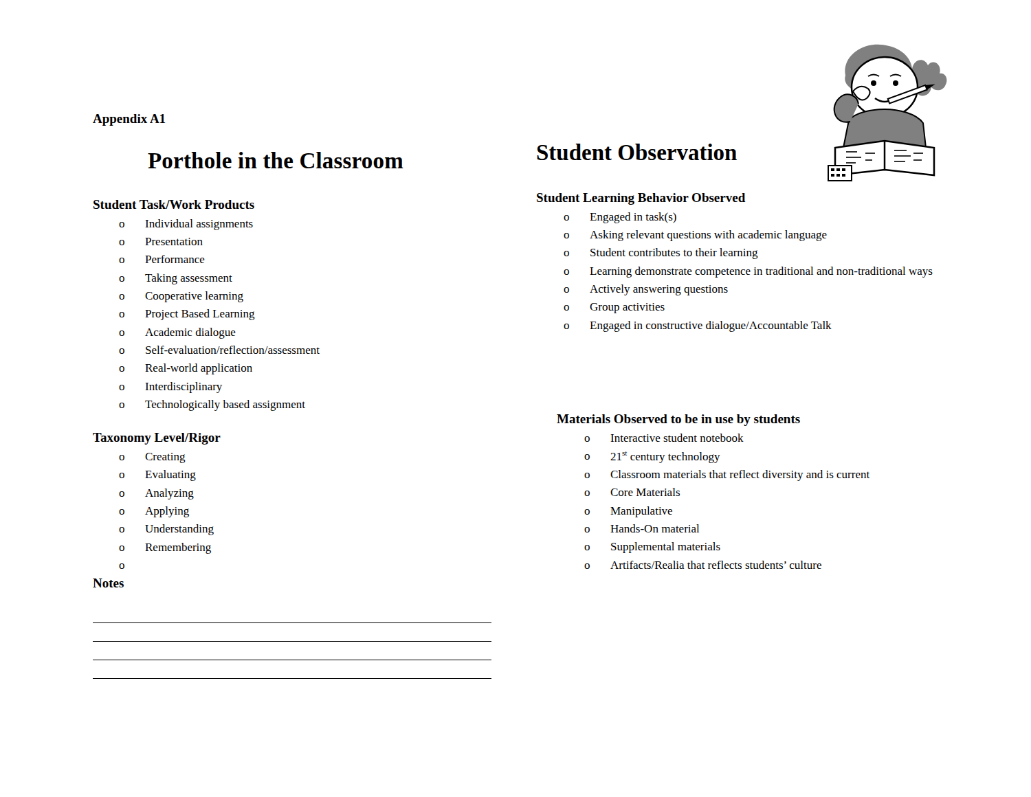Appendix A1
Porthole in the Classroom
Student Observation
Student Task/Work Products
Individual assignments
Presentation
Performance
Taking assessment
Cooperative learning
Project Based Learning
Academic dialogue
Self-evaluation/reflection/assessment
Real-world application
Interdisciplinary
Technologically based assignment
Taxonomy Level/Rigor
Creating
Evaluating
Analyzing
Applying
Understanding
Remembering
Notes
Student Learning Behavior Observed
Engaged in task(s)
Asking relevant questions with academic language
Student contributes to their learning
Learning demonstrate competence in traditional and non-traditional ways
Actively answering questions
Group activities
Engaged in constructive dialogue/Accountable Talk
Materials Observed to be in use by students
Interactive student notebook
21st century technology
Classroom materials that reflect diversity and is current
Core Materials
Manipulative
Hands-On material
Supplemental materials
Artifacts/Realia that reflects students’ culture